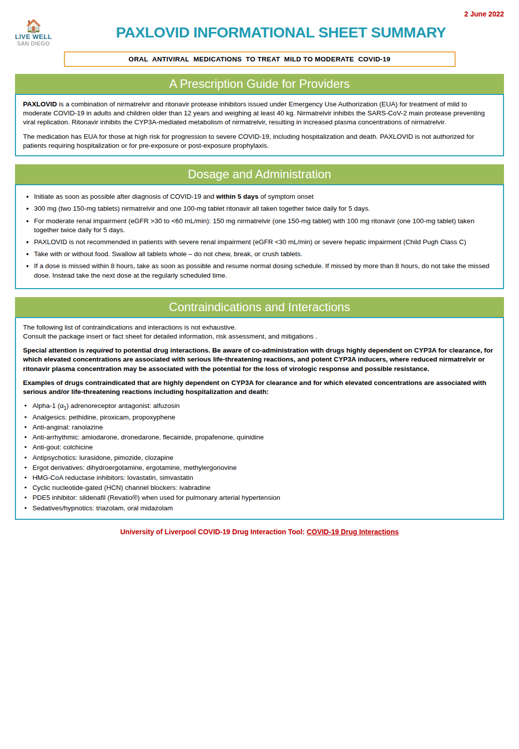2 June 2022
🏠
LIVE WELL
SAN DIEGO
PAXLOVID INFORMATIONAL SHEET SUMMARY
ORAL ANTIVIRAL MEDICATIONS TO TREAT MILD TO MODERATE COVID-19
A Prescription Guide for Providers
PAXLOVID is a combination of nirmatrelvir and ritonavir protease inhibitors issued under Emergency Use Authorization (EUA) for treatment of mild to moderate COVID-19 in adults and children older than 12 years and weighing at least 40 kg. Nirmatrelvir inhibits the SARS-CoV-2 main protease preventing viral replication. Ritonavir inhibits the CYP3A-mediated metabolism of nirmatrelvir, resulting in increased plasma concentrations of nirmatrelvir.
The medication has EUA for those at high risk for progression to severe COVID-19, including hospitalization and death. PAXLOVID is not authorized for patients requiring hospitalization or for pre-exposure or post-exposure prophylaxis.
Dosage and Administration
Initiate as soon as possible after diagnosis of COVID-19 and within 5 days of symptom onset
300 mg (two 150-mg tablets) nirmatrelvir and one 100-mg tablet ritonavir all taken together twice daily for 5 days.
For moderate renal impairment (eGFR >30 to <60 mL/min): 150 mg nirmatrelvir (one 150-mg tablet) with 100 mg ritonavir (one 100-mg tablet) taken together twice daily for 5 days.
PAXLOVID is not recommended in patients with severe renal impairment (eGFR <30 mL/min) or severe hepatic impairment (Child Pugh Class C)
Take with or without food. Swallow all tablets whole – do not chew, break, or crush tablets.
If a dose is missed within 8 hours, take as soon as possible and resume normal dosing schedule. If missed by more than 8 hours, do not take the missed dose. Instead take the next dose at the regularly scheduled time.
Contraindications and Interactions
The following list of contraindications and interactions is not exhaustive.
Consult the package insert or fact sheet for detailed information, risk assessment, and mitigations .
Special attention is required to potential drug interactions. Be aware of co-administration with drugs highly dependent on CYP3A for clearance, for which elevated concentrations are associated with serious life-threatening reactions, and potent CYP3A inducers, where reduced nirmatrelvir or ritonavir plasma concentration may be associated with the potential for the loss of virologic response and possible resistance.
Examples of drugs contraindicated that are highly dependent on CYP3A for clearance and for which elevated concentrations are associated with serious and/or life-threatening reactions including hospitalization and death:
Alpha-1 (α1) adrenoreceptor antagonist: alfuzosin
Analgesics: pethidine, piroxicam, propoxyphene
Anti-anginal: ranolazine
Anti-arrhythmic: amiodarone, dronedarone, flecainide, propafenone, quinidine
Anti-gout: colchicine
Antipsychotics: lurasidone, pimozide, clozapine
Ergot derivatives: dihydroergotamine, ergotamine, methylergonovine
HMG-CoA reductase inhibitors: lovastatin, simvastatin
Cyclic nucleotide-gated (HCN) channel blockers: ivabradine
PDE5 inhibitor: sildenafil (Revatio®) when used for pulmonary arterial hypertension
Sedatives/hypnotics: triazolam, oral midazolam
University of Liverpool COVID-19 Drug Interaction Tool: COVID-19 Drug Interactions